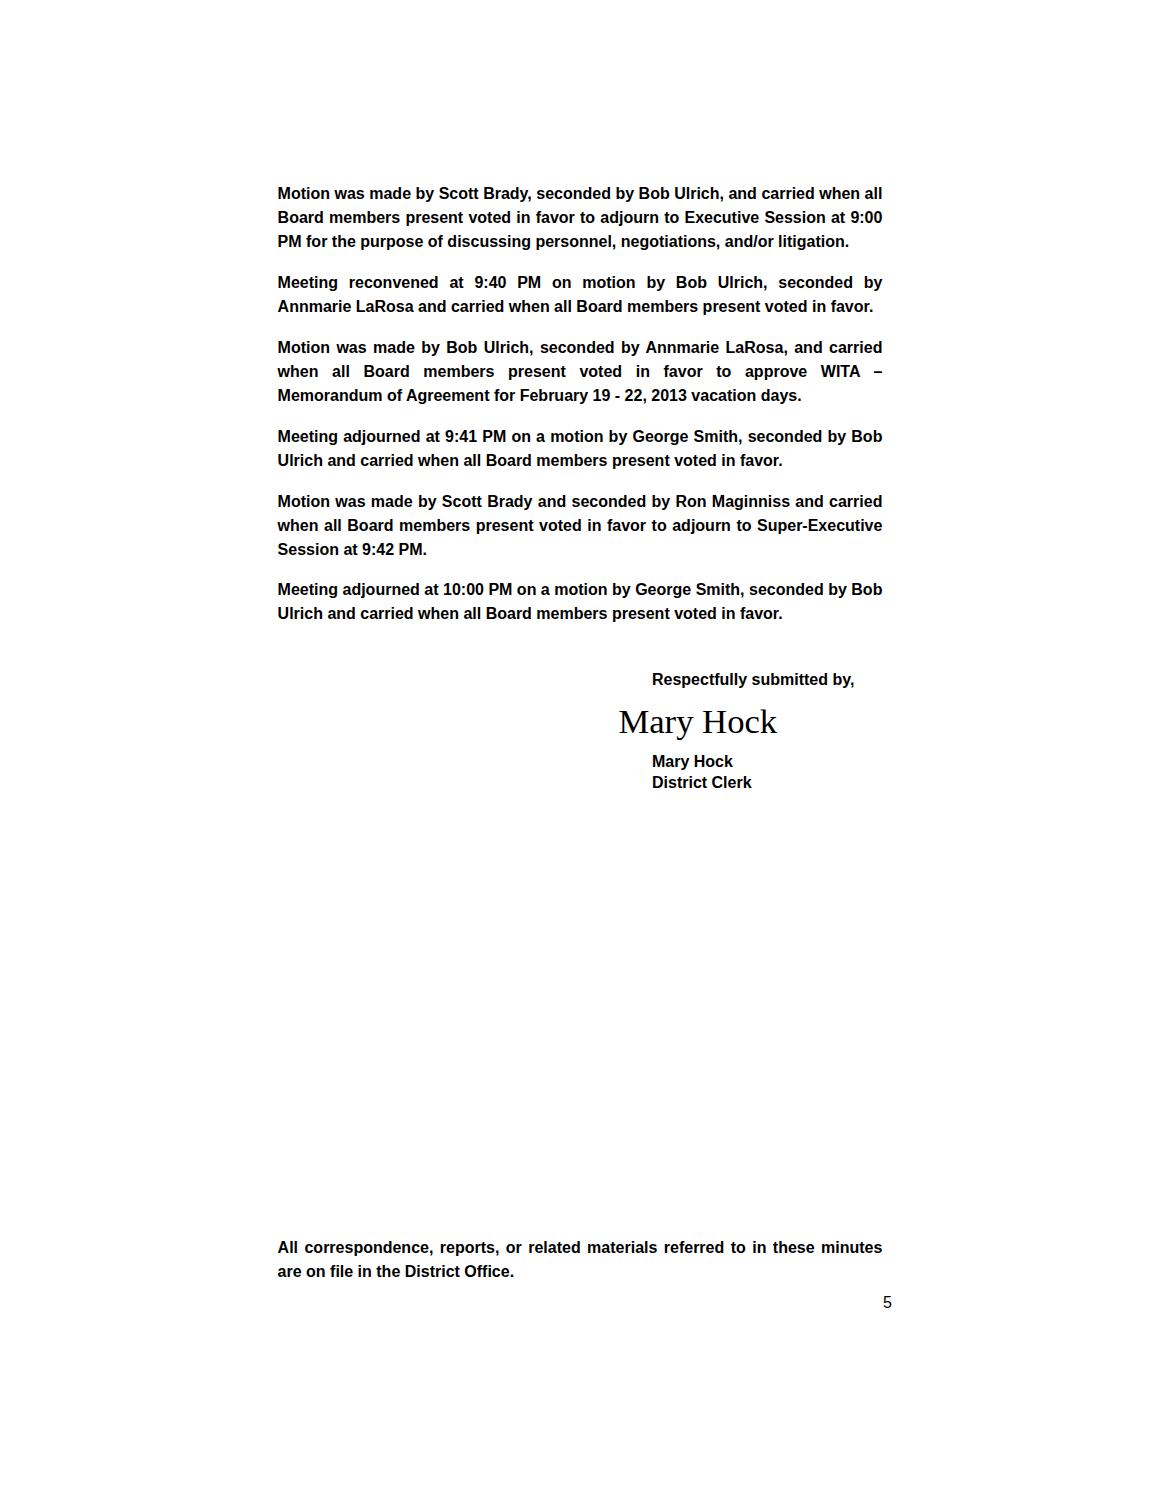Motion was made by Scott Brady, seconded by Bob Ulrich, and carried when all Board members present voted in favor to adjourn to Executive Session at 9:00 PM for the purpose of discussing personnel, negotiations, and/or litigation.
Meeting reconvened at 9:40 PM on motion by Bob Ulrich, seconded by Annmarie LaRosa and carried when all Board members present voted in favor.
Motion was made by Bob Ulrich, seconded by Annmarie LaRosa, and carried when all Board members present voted in favor to approve WITA – Memorandum of Agreement for February 19 - 22, 2013 vacation days.
Meeting adjourned at 9:41 PM on a motion by George Smith, seconded by Bob Ulrich and carried when all Board members present voted in favor.
Motion was made by Scott Brady and seconded by Ron Maginniss and carried when all Board members present voted in favor to adjourn to Super-Executive Session at 9:42 PM.
Meeting adjourned at 10:00 PM on a motion by George Smith, seconded by Bob Ulrich and carried when all Board members present voted in favor.
Respectfully submitted by,
Mary Hock
Mary Hock
District Clerk
All correspondence, reports, or related materials referred to in these minutes are on file in the District Office.
5